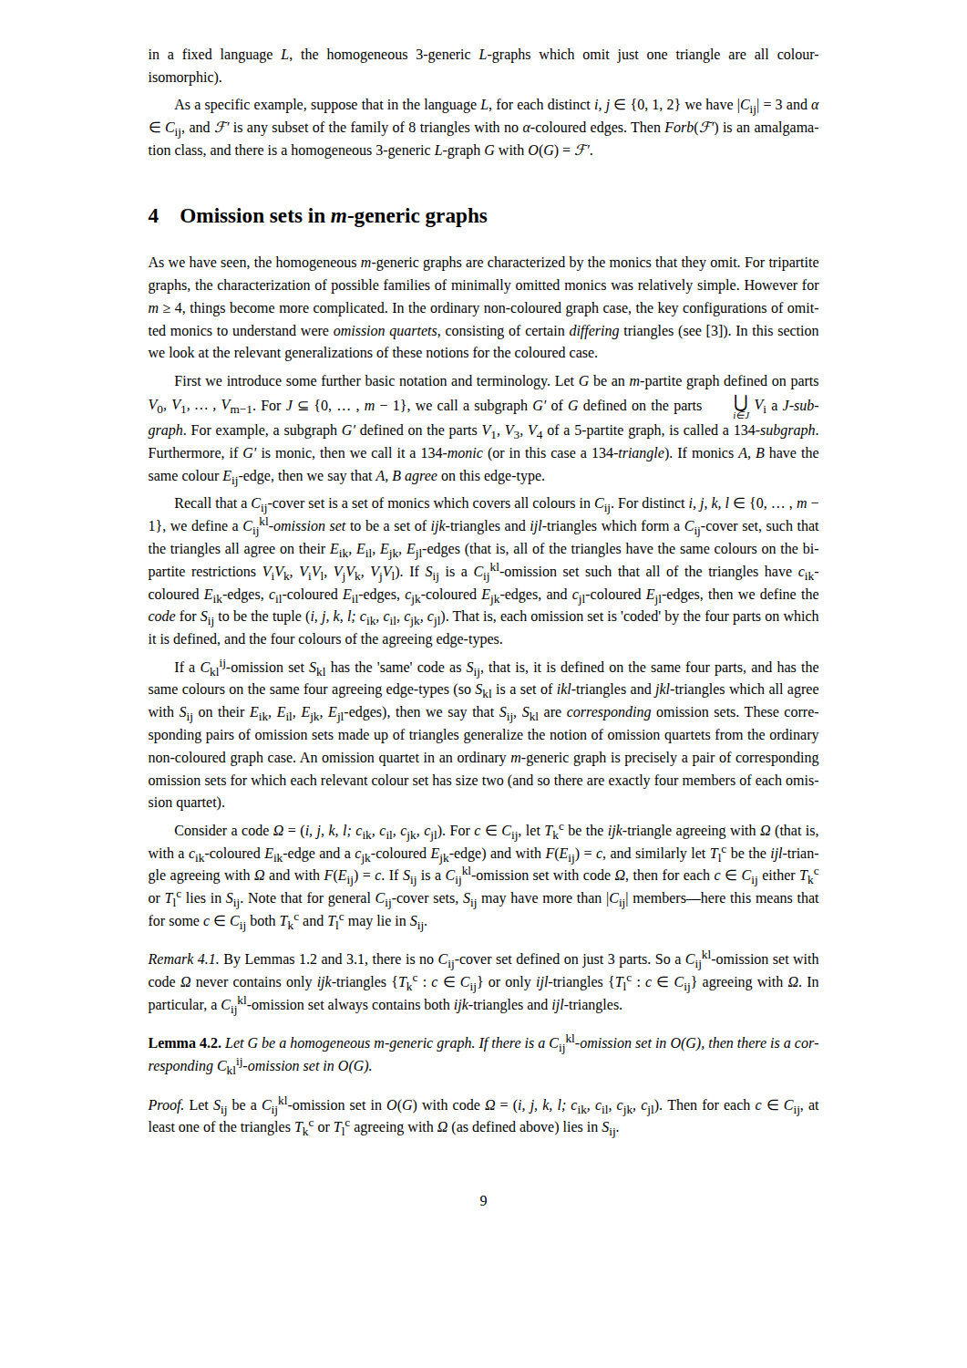in a fixed language L, the homogeneous 3-generic L-graphs which omit just one triangle are all colour-isomorphic).
As a specific example, suppose that in the language L, for each distinct i, j ∈ {0, 1, 2} we have |Cij| = 3 and α ∈ Cij, and ℱ′ is any subset of the family of 8 triangles with no α-coloured edges. Then Forb(ℱ′) is an amalgamation class, and there is a homogeneous 3-generic L-graph G with O(G) = ℱ′.
4 Omission sets in m-generic graphs
As we have seen, the homogeneous m-generic graphs are characterized by the monics that they omit. For tripartite graphs, the characterization of possible families of minimally omitted monics was relatively simple. However for m ≥ 4, things become more complicated. In the ordinary non-coloured graph case, the key configurations of omitted monics to understand were omission quartets, consisting of certain differing triangles (see [3]). In this section we look at the relevant generalizations of these notions for the coloured case.
First we introduce some further basic notation and terminology. Let G be an m-partite graph defined on parts V0, V1, … , Vm−1. For J ⊆ {0, … , m − 1}, we call a subgraph G′ of G defined on the parts ⋃i∈J Vi a J-subgraph. For example, a subgraph G′ defined on the parts V1, V3, V4 of a 5-partite graph, is called a 134-subgraph. Furthermore, if G′ is monic, then we call it a 134-monic (or in this case a 134-triangle). If monics A, B have the same colour Eij-edge, then we say that A, B agree on this edge-type.
Recall that a Cij-cover set is a set of monics which covers all colours in Cij. For distinct i, j, k, l ∈ {0, … , m − 1}, we define a Cijkl-omission set to be a set of ijk-triangles and ijl-triangles which form a Cij-cover set, such that the triangles all agree on their Eik, Eil, Ejk, Ejl-edges (that is, all of the triangles have the same colours on the bipartite restrictions ViVk, ViVl, VjVk, VjVl). If Sij is a Cijkl-omission set such that all of the triangles have cik-coloured Eik-edges, cil-coloured Eil-edges, cjk-coloured Ejk-edges, and cjl-coloured Ejl-edges, then we define the code for Sij to be the tuple (i, j, k, l; cik, cil, cjk, cjl). That is, each omission set is 'coded' by the four parts on which it is defined, and the four colours of the agreeing edge-types.
If a Cklij-omission set Skl has the 'same' code as Sij, that is, it is defined on the same four parts, and has the same colours on the same four agreeing edge-types (so Skl is a set of ikl-triangles and jkl-triangles which all agree with Sij on their Eik, Eil, Ejk, Ejl-edges), then we say that Sij, Skl are corresponding omission sets. These corresponding pairs of omission sets made up of triangles generalize the notion of omission quartets from the ordinary non-coloured graph case. An omission quartet in an ordinary m-generic graph is precisely a pair of corresponding omission sets for which each relevant colour set has size two (and so there are exactly four members of each omission quartet).
Consider a code Ω = (i, j, k, l; cik, cil, cjk, cjl). For c ∈ Cij, let Tkc be the ijk-triangle agreeing with Ω (that is, with a cik-coloured Eik-edge and a cjk-coloured Ejk-edge) and with F(Eij) = c, and similarly let Tlc be the ijl-triangle agreeing with Ω and with F(Eij) = c. If Sij is a Cijkl-omission set with code Ω, then for each c ∈ Cij either Tkc or Tlc lies in Sij. Note that for general Cij-cover sets, Sij may have more than |Cij| members—here this means that for some c ∈ Cij both Tkc and Tlc may lie in Sij.
Remark 4.1. By Lemmas 1.2 and 3.1, there is no Cij-cover set defined on just 3 parts. So a Cijkl-omission set with code Ω never contains only ijk-triangles {Tkc : c ∈ Cij} or only ijl-triangles {Tlc : c ∈ Cij} agreeing with Ω. In particular, a Cijkl-omission set always contains both ijk-triangles and ijl-triangles.
Lemma 4.2. Let G be a homogeneous m-generic graph. If there is a Cijkl-omission set in O(G), then there is a corresponding Cklij-omission set in O(G).
Proof. Let Sij be a Cijkl-omission set in O(G) with code Ω = (i, j, k, l; cik, cil, cjk, cjl). Then for each c ∈ Cij, at least one of the triangles Tkc or Tlc agreeing with Ω (as defined above) lies in Sij.
9